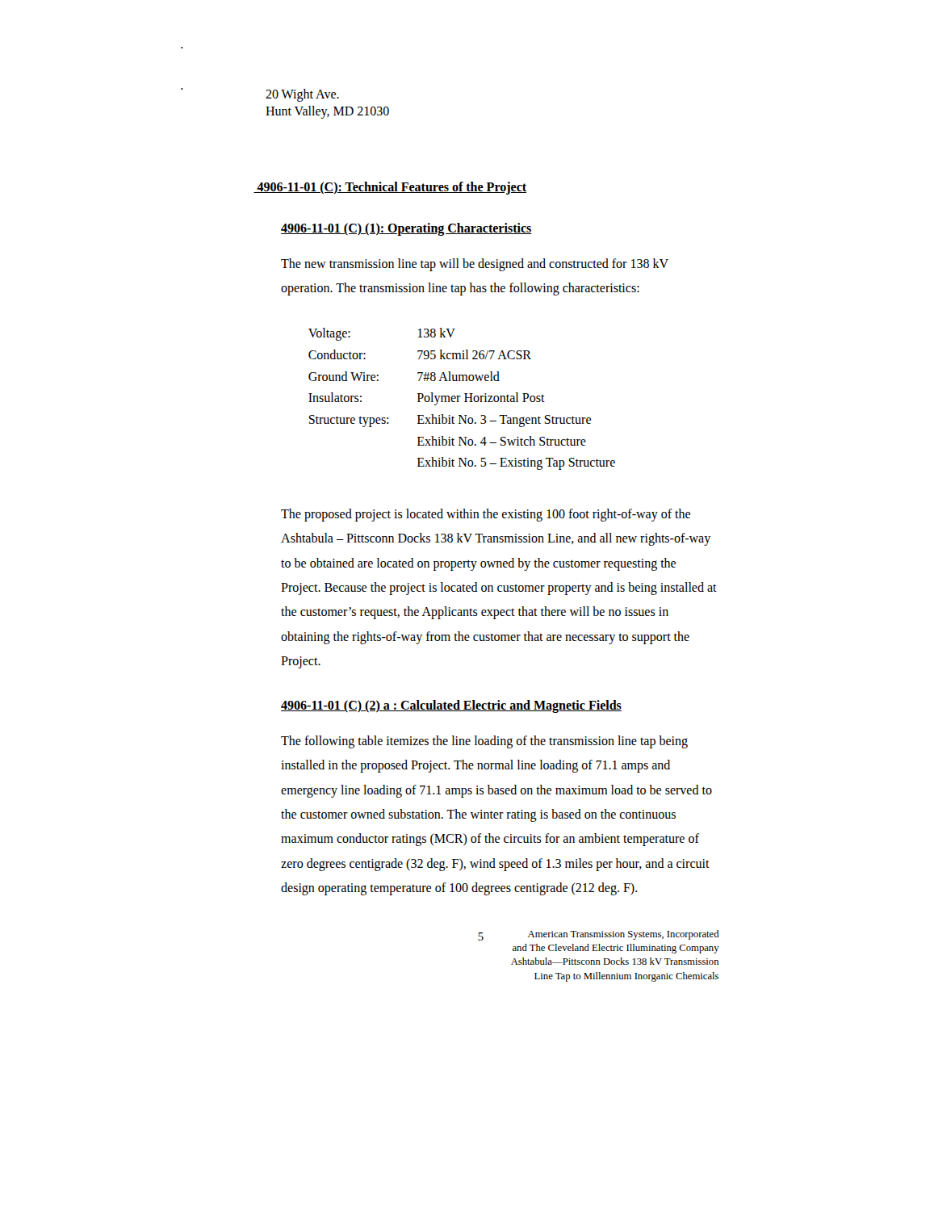. .
20 Wight Ave.
Hunt Valley, MD 21030
4906-11-01 (C): Technical Features of the Project
4906-11-01 (C) (1): Operating Characteristics
The new transmission line tap will be designed and constructed for 138 kV operation. The transmission line tap has the following characteristics:
| Voltage: | 138 kV |
| Conductor: | 795 kcmil 26/7 ACSR |
| Ground Wire: | 7#8 Alumoweld |
| Insulators: | Polymer Horizontal Post |
| Structure types: | Exhibit No. 3 – Tangent Structure |
| | Exhibit No. 4 – Switch Structure |
| | Exhibit No. 5 – Existing Tap Structure |
The proposed project is located within the existing 100 foot right-of-way of the Ashtabula – Pittsconn Docks 138 kV Transmission Line, and all new rights-of-way to be obtained are located on property owned by the customer requesting the Project. Because the project is located on customer property and is being installed at the customer’s request, the Applicants expect that there will be no issues in obtaining the rights-of-way from the customer that are necessary to support the Project.
4906-11-01 (C) (2) a : Calculated Electric and Magnetic Fields
The following table itemizes the line loading of the transmission line tap being installed in the proposed Project. The normal line loading of 71.1 amps and emergency line loading of 71.1 amps is based on the maximum load to be served to the customer owned substation. The winter rating is based on the continuous maximum conductor ratings (MCR) of the circuits for an ambient temperature of zero degrees centigrade (32 deg. F), wind speed of 1.3 miles per hour, and a circuit design operating temperature of 100 degrees centigrade (212 deg. F).
5
American Transmission Systems, Incorporated
and The Cleveland Electric Illuminating Company
Ashtabula—Pittsconn Docks 138 kV Transmission
Line Tap to Millennium Inorganic Chemicals